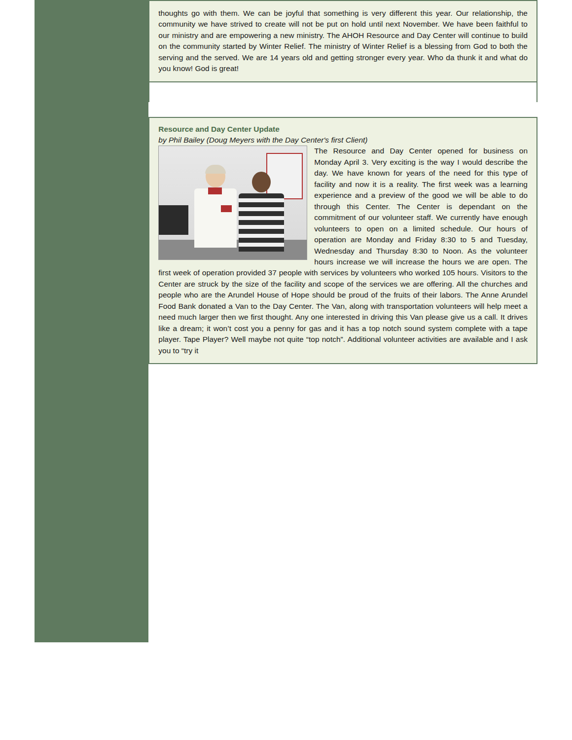| | thoughts go with them. We can be joyful that something is very different this year. Our relationship, the community we have strived to create will not be put on hold until next November. We have been faithful to our ministry and are empowering a new ministry. The AHOH Resource and Day Center will continue to build on the community started by Winter Relief. The ministry of Winter Relief is a blessing from God to both the serving and the served. We are 14 years old and getting stronger every year. Who da thunk it and what do you know! God is great! Resource and Day Center Update by Phil Bailey (Doug Meyers with the Day Center's first Client) The Resource and Day Center opened for business on Monday April 3. Very exciting is the way I would describe the day. We have known for years of the need for this type of facility and now it is a reality. The first week was a learning experience and a preview of the good we will be able to do through this Center. The Center is dependant on the commitment of our volunteer staff. We currently have enough volunteers to open on a limited schedule. Our hours of operation are Monday and Friday 8:30 to 5 and Tuesday, Wednesday and Thursday 8:30 to Noon. As the volunteer hours increase we will increase the hours we are open. The first week of operation provided 37 people with services by volunteers who worked 105 hours. Visitors to the Center are struck by the size of the facility and scope of the services we are offering. All the churches and people who are the Arundel House of Hope should be proud of the fruits of their labors. The Anne Arundel Food Bank donated a Van to the Day Center. The Van, along with transportation volunteers will help meet a need much larger then we first thought. Any one interested in driving this Van please give us a call. It drives like a dream; it won’t cost you a penny for gas and it has a top notch sound system complete with a tape player. Tape Player? Well maybe not quite “top notch”. Additional volunteer activities are available and I ask you to “try it |